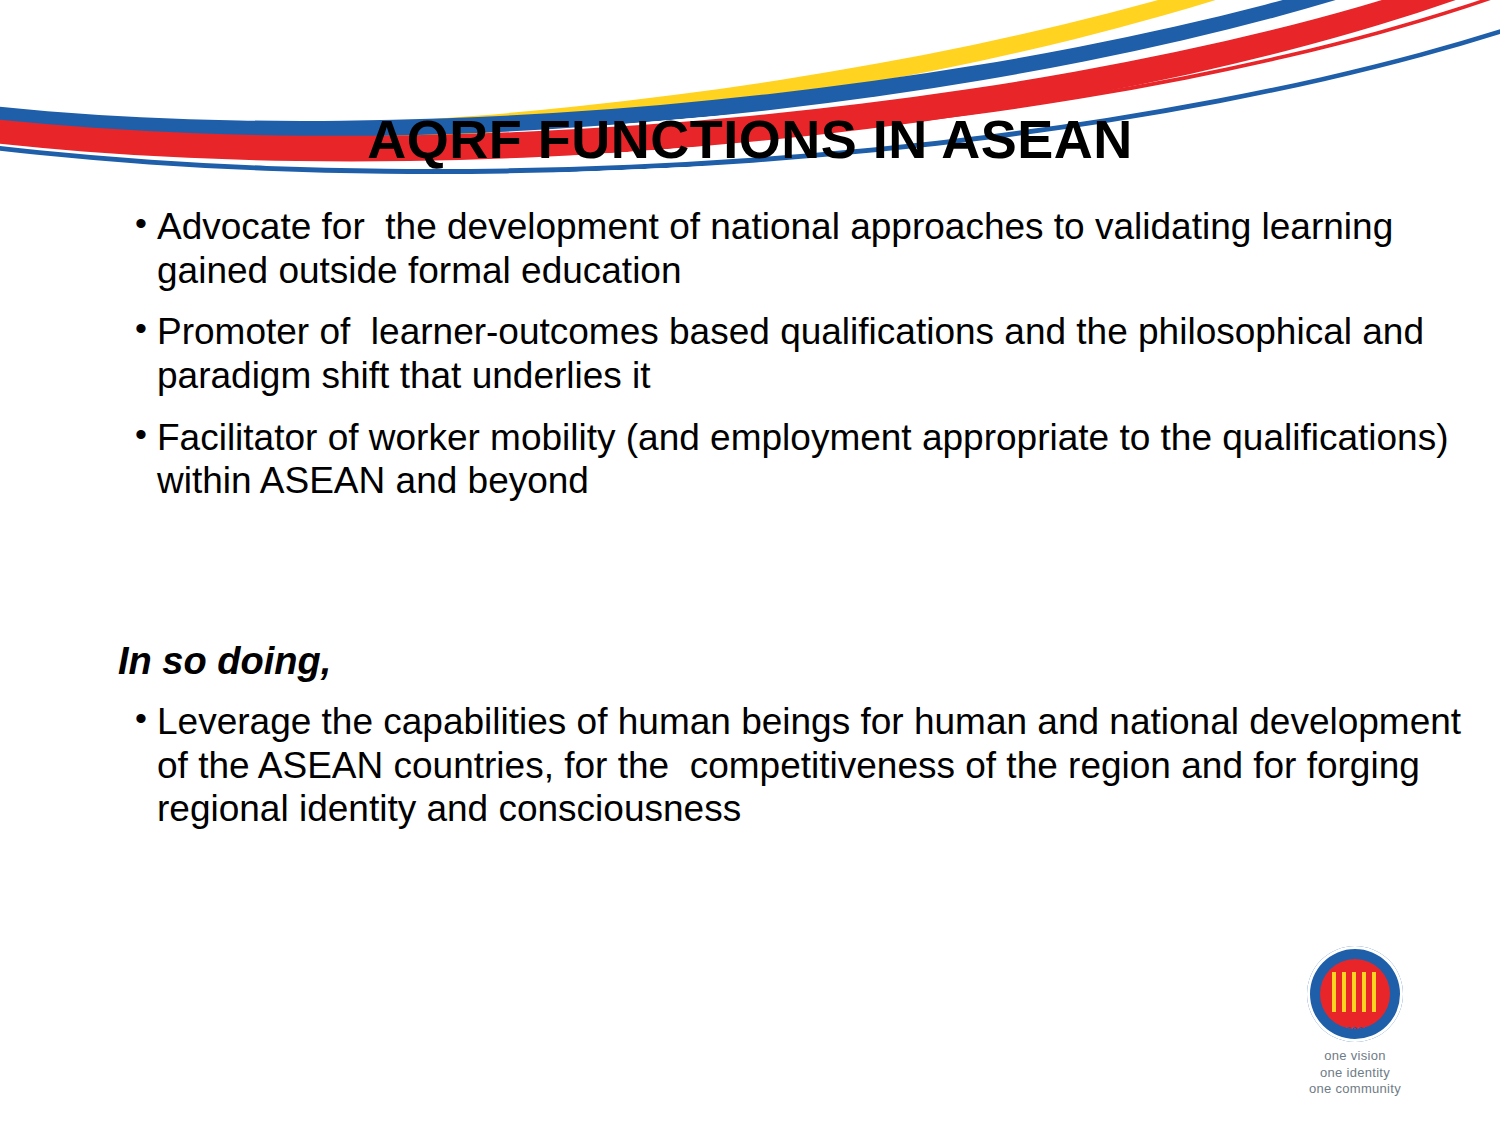AQRF FUNCTIONS IN ASEAN
Advocate for the development of national approaches to validating learning gained outside formal education
Promoter of learner-outcomes based qualifications and the philosophical and paradigm shift that underlies it
Facilitator of worker mobility (and employment appropriate to the qualifications) within ASEAN and beyond
In so doing,
Leverage the capabilities of human beings for human and national development of the ASEAN countries, for the competitiveness of the region and for forging regional identity and consciousness
asean
one vision
one identity
one community